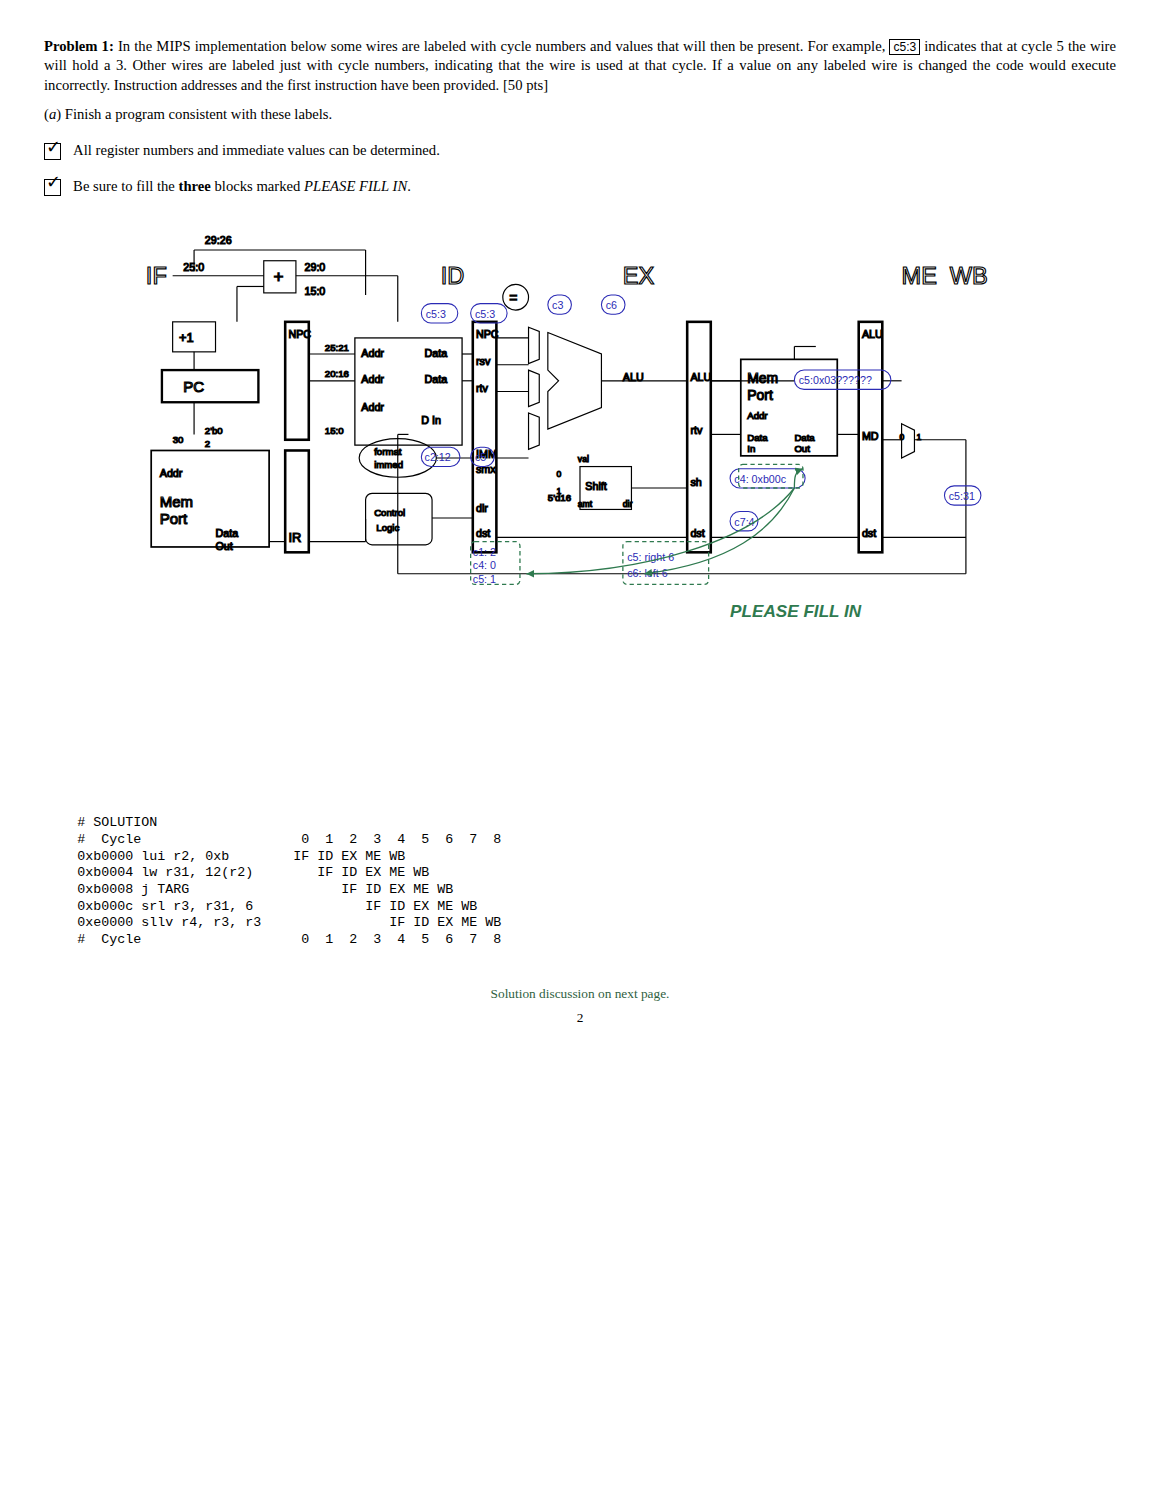Problem 1: In the MIPS implementation below some wires are labeled with cycle numbers and values that will then be present. For example, c5:3 indicates that at cycle 5 the wire will hold a 3. Other wires are labeled just with cycle numbers, indicating that the wire is used at that cycle. If a value on any labeled wire is changed the code would execute incorrectly. Instruction addresses and the first instruction have been provided. [50 pts]
(a) Finish a program consistent with these labels.
All register numbers and immediate values can be determined.
Be sure to fill the three blocks marked PLEASE FILL IN.
IF ID EX ME WB 29:26 25:0 + 29:0 15:0 +1 PC Addr Mem Port Data Out 30 2'b0 2 IR NPC Addr Data Addr Data Addr D In 25:21 20:16 15:0 format immed Control Logic NPC rsv rtv IMM smx dir dst = ALU Shift val amt dir 5'd16 0 1 ALU rtv sh dst Mem Port Addr Data In Data Out ALU MD dst 0 1 c5:3 c5:3 c3 c6 c2:12 c5 c5:0x03?????? c4: 0xb00c c7:4 c5:31 c1: 2 c4: 0 c5: 1 c5: right 6 c6: left 6 PLEASE FILL IN
# SOLUTION
#  Cycle                    0  1  2  3  4  5  6  7  8
0xb0000 lui r2, 0xb        IF ID EX ME WB
0xb0004 lw r31, 12(r2)        IF ID EX ME WB
0xb0008 j TARG                   IF ID EX ME WB
0xb000c srl r3, r31, 6              IF ID EX ME WB
0xe0000 sllv r4, r3, r3                IF ID EX ME WB
#  Cycle                    0  1  2  3  4  5  6  7  8
Solution discussion on next page.
2